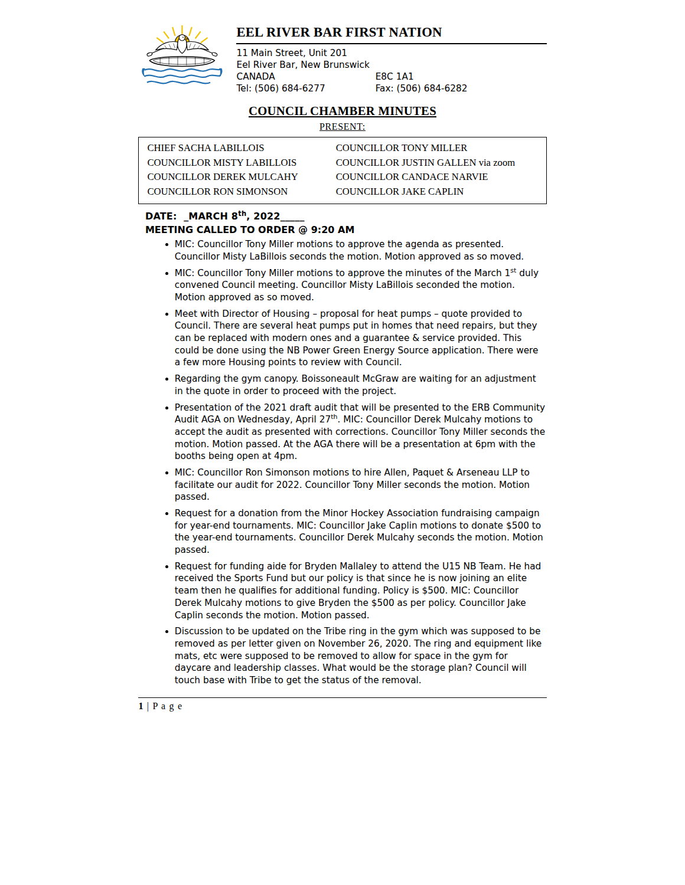EEL RIVER BAR FIRST NATION
11 Main Street, Unit 201
Eel River Bar, New Brunswick
CANADA E8C 1A1
Tel: (506) 684-6277 Fax: (506) 684-6282
COUNCIL CHAMBER MINUTES
PRESENT:
| CHIEF SACHA LABILLOIS | COUNCILLOR TONY MILLER |
| COUNCILLOR MISTY LABILLOIS | COUNCILLOR JUSTIN GALLEN via zoom |
| COUNCILLOR DEREK MULCAHY | COUNCILLOR CANDACE NARVIE |
| COUNCILLOR RON SIMONSON | COUNCILLOR JAKE CAPLIN |
DATE: _MARCH 8th, 2022_____
MEETING CALLED TO ORDER @ 9:20 AM
MIC: Councillor Tony Miller motions to approve the agenda as presented. Councillor Misty LaBillois seconds the motion. Motion approved as so moved.
MIC: Councillor Tony Miller motions to approve the minutes of the March 1st duly convened Council meeting. Councillor Misty LaBillois seconded the motion. Motion approved as so moved.
Meet with Director of Housing – proposal for heat pumps – quote provided to Council. There are several heat pumps put in homes that need repairs, but they can be replaced with modern ones and a guarantee & service provided. This could be done using the NB Power Green Energy Source application. There were a few more Housing points to review with Council.
Regarding the gym canopy. Boissoneault McGraw are waiting for an adjustment in the quote in order to proceed with the project.
Presentation of the 2021 draft audit that will be presented to the ERB Community Audit AGA on Wednesday, April 27th. MIC: Councillor Derek Mulcahy motions to accept the audit as presented with corrections. Councillor Tony Miller seconds the motion. Motion passed. At the AGA there will be a presentation at 6pm with the booths being open at 4pm.
MIC: Councillor Ron Simonson motions to hire Allen, Paquet & Arseneau LLP to facilitate our audit for 2022. Councillor Tony Miller seconds the motion. Motion passed.
Request for a donation from the Minor Hockey Association fundraising campaign for year-end tournaments. MIC: Councillor Jake Caplin motions to donate $500 to the year-end tournaments. Councillor Derek Mulcahy seconds the motion. Motion passed.
Request for funding aide for Bryden Mallaley to attend the U15 NB Team. He had received the Sports Fund but our policy is that since he is now joining an elite team then he qualifies for additional funding. Policy is $500. MIC: Councillor Derek Mulcahy motions to give Bryden the $500 as per policy. Councillor Jake Caplin seconds the motion. Motion passed.
Discussion to be updated on the Tribe ring in the gym which was supposed to be removed as per letter given on November 26, 2020. The ring and equipment like mats, etc were supposed to be removed to allow for space in the gym for daycare and leadership classes. What would be the storage plan? Council will touch base with Tribe to get the status of the removal.
1 | P a g e